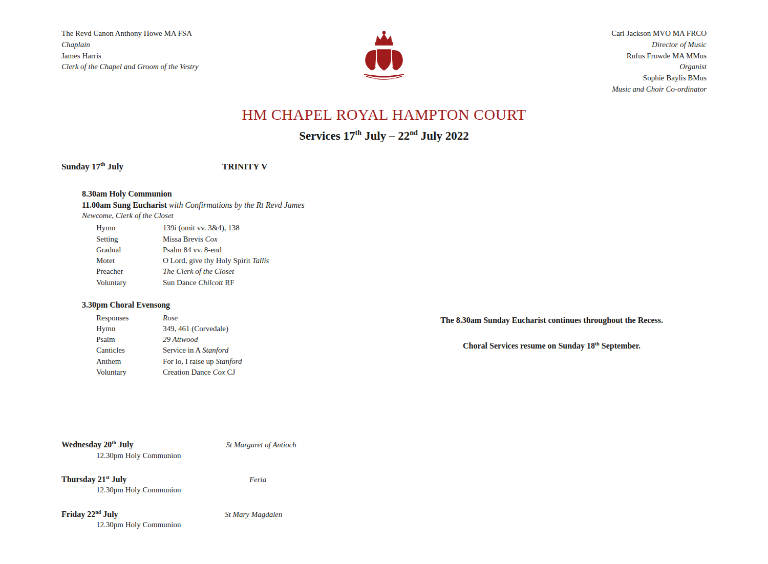The Revd Canon Anthony Howe MA FSA
Chaplain
James Harris
Clerk of the Chapel and Groom of the Vestry
DIEU ET MON DROIT
Carl Jackson MVO MA FRCO
Director of Music
Rufus Frowde MA MMus
Organist
Sophie Baylis BMus
Music and Choir Co-ordinator
HM CHAPEL ROYAL HAMPTON COURT
Services 17th July – 22nd July 2022
Sunday 17th July TRINITY V
8.30am Holy Communion
11.00am Sung Eucharist with Confirmations by the Rt Revd James
Newcome, Clerk of the Closet
| Hymn | 139i (omit vv. 3&4), 138 |
| Setting | Missa Brevis Cox |
| Gradual | Psalm 84 vv. 8-end |
| Motet | O Lord, give thy Holy Spirit Tallis |
| Preacher | The Clerk of the Closet |
| Voluntary | Sun Dance Chilcott RF |
3.30pm Choral Evensong
| Responses | Rose |
| Hymn | 349, 461 (Corvedale) |
| Psalm | 29 Attwood |
| Canticles | Service in A Stanford |
| Anthem | For lo, I raise up Stanford |
| Voluntary | Creation Dance Cox CJ |
The 8.30am Sunday Eucharist continues throughout the Recess.
Choral Services resume on Sunday 18th September.
Wednesday 20th July St Margaret of Antioch
12.30pm Holy Communion
Thursday 21st July Feria
12.30pm Holy Communion
Friday 22nd July St Mary Magdalen
12.30pm Holy Communion